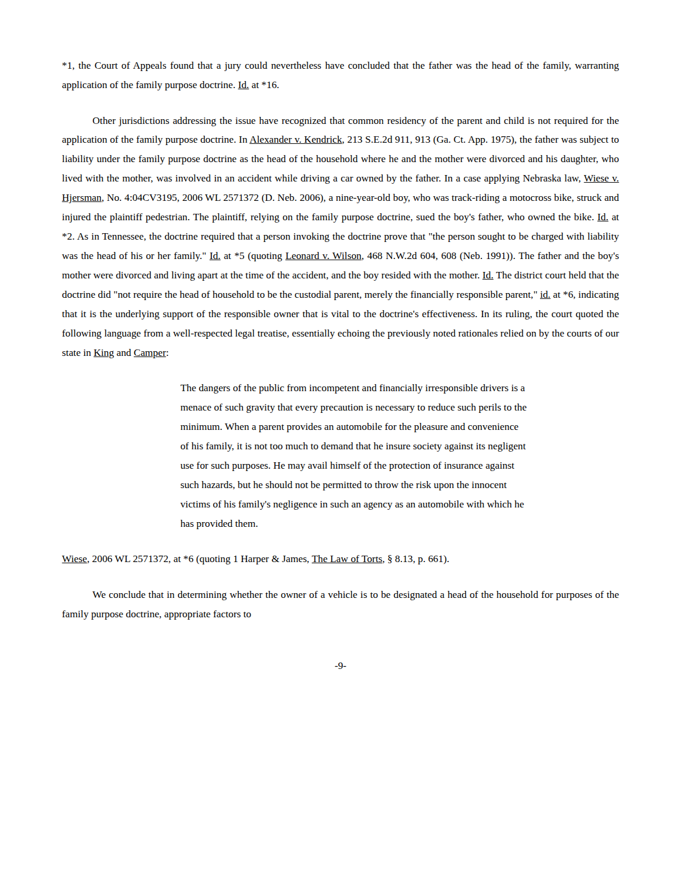*1, the Court of Appeals found that a jury could nevertheless have concluded that the father was the head of the family, warranting application of the family purpose doctrine. Id. at *16.
Other jurisdictions addressing the issue have recognized that common residency of the parent and child is not required for the application of the family purpose doctrine. In Alexander v. Kendrick, 213 S.E.2d 911, 913 (Ga. Ct. App. 1975), the father was subject to liability under the family purpose doctrine as the head of the household where he and the mother were divorced and his daughter, who lived with the mother, was involved in an accident while driving a car owned by the father. In a case applying Nebraska law, Wiese v. Hjersman, No. 4:04CV3195, 2006 WL 2571372 (D. Neb. 2006), a nine-year-old boy, who was track-riding a motocross bike, struck and injured the plaintiff pedestrian. The plaintiff, relying on the family purpose doctrine, sued the boy's father, who owned the bike. Id. at *2. As in Tennessee, the doctrine required that a person invoking the doctrine prove that "the person sought to be charged with liability was the head of his or her family." Id. at *5 (quoting Leonard v. Wilson, 468 N.W.2d 604, 608 (Neb. 1991)). The father and the boy's mother were divorced and living apart at the time of the accident, and the boy resided with the mother. Id. The district court held that the doctrine did "not require the head of household to be the custodial parent, merely the financially responsible parent," id. at *6, indicating that it is the underlying support of the responsible owner that is vital to the doctrine's effectiveness. In its ruling, the court quoted the following language from a well-respected legal treatise, essentially echoing the previously noted rationales relied on by the courts of our state in King and Camper:
The dangers of the public from incompetent and financially irresponsible drivers is a menace of such gravity that every precaution is necessary to reduce such perils to the minimum. When a parent provides an automobile for the pleasure and convenience of his family, it is not too much to demand that he insure society against its negligent use for such purposes. He may avail himself of the protection of insurance against such hazards, but he should not be permitted to throw the risk upon the innocent victims of his family's negligence in such an agency as an automobile with which he has provided them.
Wiese, 2006 WL 2571372, at *6 (quoting 1 Harper & James, The Law of Torts, § 8.13, p. 661).
We conclude that in determining whether the owner of a vehicle is to be designated a head of the household for purposes of the family purpose doctrine, appropriate factors to
-9-